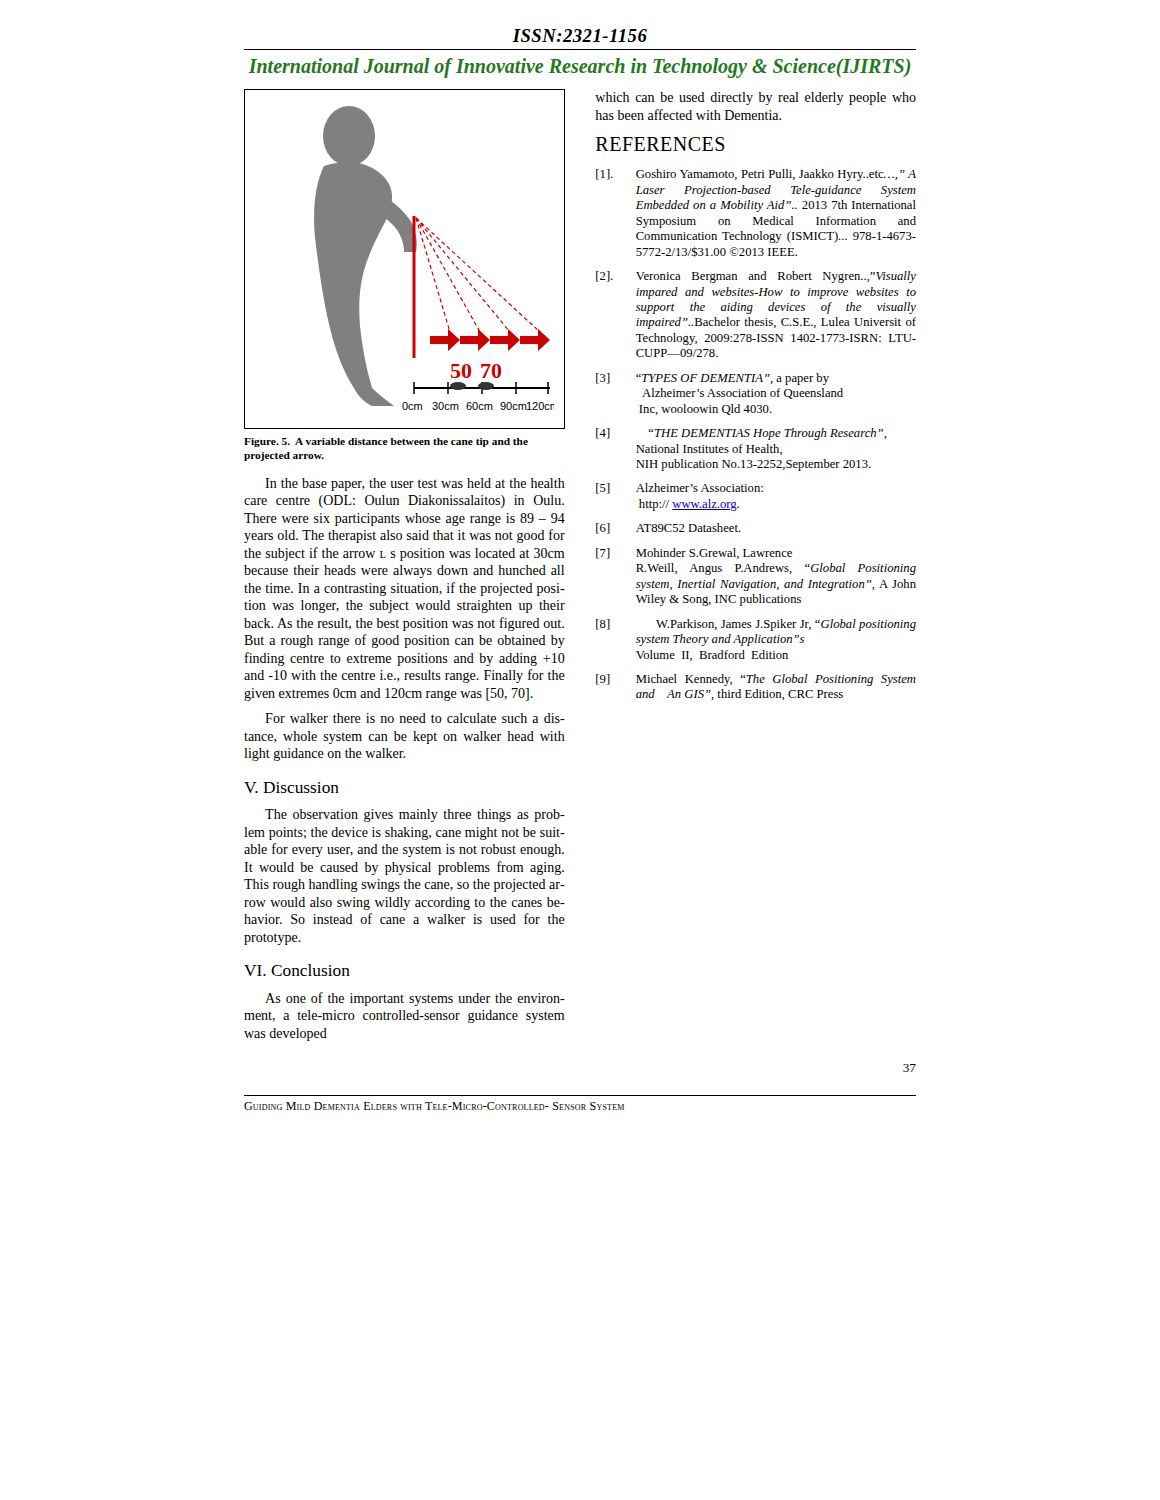ISSN:2321-1156
International Journal of Innovative Research in Technology & Science(IJIRTS)
50 70 0cm 30cm 60cm 90cm 120cm
Figure. 5. A variable distance between the cane tip and the projected arrow.
In the base paper, the user test was held at the health care centre (ODL: Oulun Diakonissalaitos) in Oulu. There were six participants whose age range is 89 – 94 years old. The therapist also said that it was not good for the subject if the arrow L s position was located at 30cm because their heads were always down and hunched all the time. In a contrasting situation, if the projected position was longer, the subject would straighten up their back. As the result, the best position was not figured out. But a rough range of good position can be obtained by finding centre to extreme positions and by adding +10 and -10 with the centre i.e., results range. Finally for the given extremes 0cm and 120cm range was [50, 70].
For walker there is no need to calculate such a distance, whole system can be kept on walker head with light guidance on the walker.
V. Discussion
The observation gives mainly three things as problem points; the device is shaking, cane might not be suitable for every user, and the system is not robust enough. It would be caused by physical problems from aging. This rough handling swings the cane, so the projected arrow would also swing wildly according to the canes behavior. So instead of cane a walker is used for the prototype.
VI. Conclusion
As one of the important systems under the environment, a tele-micro controlled-sensor guidance system was developed
which can be used directly by real elderly people who has been affected with Dementia.
REFERENCES
[1].
Goshiro Yamamoto, Petri Pulli, Jaakko Hyry..etc…,” A Laser Projection-based Tele-guidance System Embedded on a Mobility Aid”.. 2013 7th International Symposium on Medical Information and Communication Technology (ISMICT)... 978-1-4673-5772-2/13/$31.00 ©2013 IEEE.
[2].
Veronica Bergman and Robert Nygren..,”Visually impared and websites-How to improve websites to support the aiding devices of the visually impaired”.. Bachelor thesis, C.S.E., Lulea Universit of Technology, 2009:278-ISSN 1402-1773-ISRN: LTU-CUPP—09/278.
[3]
“TYPES OF DEMENTIA”, a paper by
Alzheimer’s Association of Queensland Inc, wooloowin Qld 4030.
[4]
“THE DEMENTIAS Hope Through Research”,
National Institutes of Health,
NIH publication No.13-2252,September 2013.
[5]
Alzheimer’s Association:
http:// www.alz.org.
[6]
AT89C52 Datasheet.
[7]
Mohinder S.Grewal, Lawrence
R.Weill, Angus P.Andrews, “Global Positioning system, Inertial Navigation, and Integration”, A John Wiley & Song, INC publications
[8]
W.Parkison, James J.Spiker Jr, “Global positioning system Theory and Application”s
Volume II, Bradford Edition
[9]
Michael Kennedy, “The Global Positioning System and An GIS”, third Edition, CRC Press
37
Guiding Mild Dementia Elders with Tele-Micro-Controlled- Sensor System